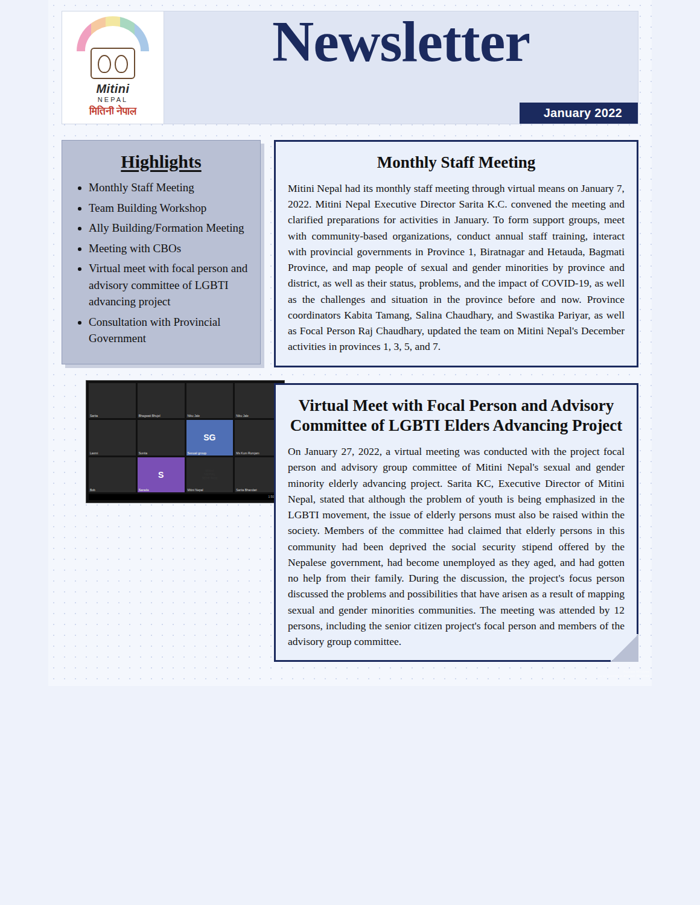Mitini
NEPAL
मितिनी नेपाल
Newsletter
January 2022
Highlights
Monthly Staff Meeting
Team Building Workshop
Ally Building/Formation Meeting
Meeting with CBOs
Virtual meet with focal person and advisory committee of LGBTI advancing project
Consultation with Provincial Government
Sarita
Bhagwati Bhujel
Niku Jale
Niku Jale
Laxmi
Sunita
SG Sexual group
Ms Kum Rumjam
Bob
SSarada
Mitini
NEPAL
मितिनी नेपाल
Mitini Nepal
Sarita Bhandari
1:50 PM
Activate Windows
Go to Settings to activate Windows
Monthly Staff Meeting
Mitini Nepal had its monthly staff meeting through virtual means on January 7, 2022. Mitini Nepal Executive Director Sarita K.C. convened the meeting and clarified preparations for activities in January. To form support groups, meet with community-based organizations, conduct annual staff training, interact with provincial governments in Province 1, Biratnagar and Hetauda, Bagmati Province, and map people of sexual and gender minorities by province and district, as well as their status, problems, and the impact of COVID-19, as well as the challenges and situation in the province before and now. Province coordinators Kabita Tamang, Salina Chaudhary, and Swastika Pariyar, as well as Focal Person Raj Chaudhary, updated the team on Mitini Nepal's December activities in provinces 1, 3, 5, and 7.
Virtual Meet with Focal Person and Advisory Committee of LGBTI Elders Advancing Project
On January 27, 2022, a virtual meeting was conducted with the project focal person and advisory group committee of Mitini Nepal's sexual and gender minority elderly advancing project. Sarita KC, Executive Director of Mitini Nepal, stated that although the problem of youth is being emphasized in the LGBTI movement, the issue of elderly persons must also be raised within the society. Members of the committee had claimed that elderly persons in this community had been deprived the social security stipend offered by the Nepalese government, had become unemployed as they aged, and had gotten no help from their family. During the discussion, the project's focus person discussed the problems and possibilities that have arisen as a result of mapping sexual and gender minorities communities. The meeting was attended by 12 persons, including the senior citizen project's focal person and members of the advisory group committee.